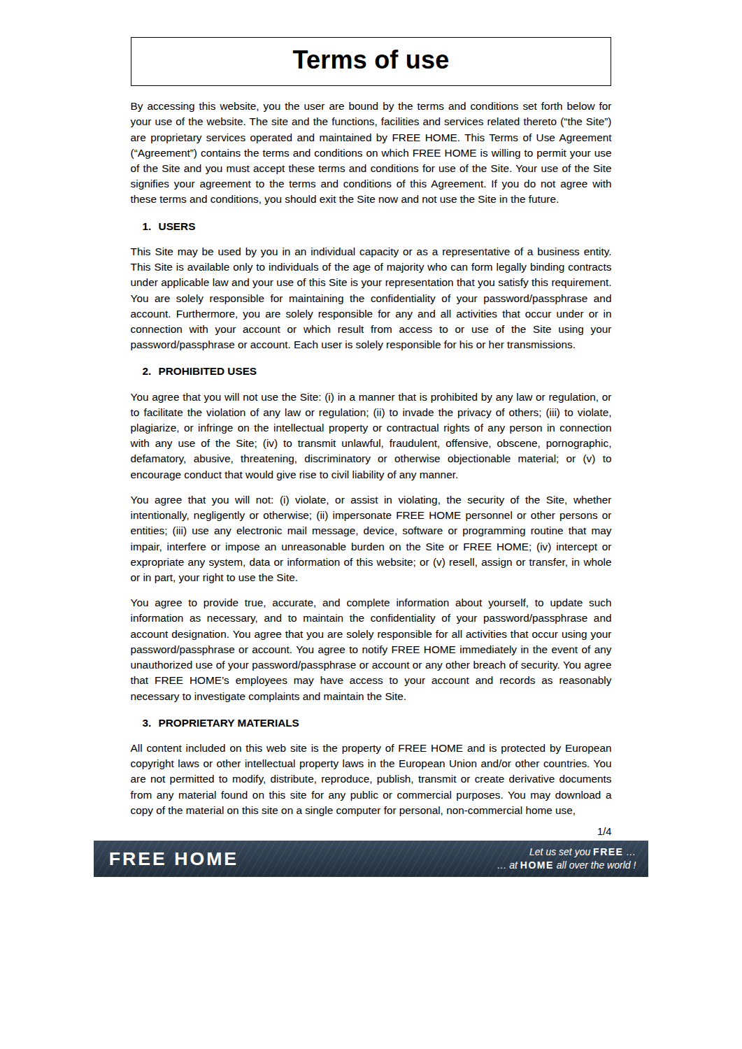Terms of use
By accessing this website, you the user are bound by the terms and conditions set forth below for your use of the website. The site and the functions, facilities and services related thereto (“the Site”) are proprietary services operated and maintained by FREE HOME. This Terms of Use Agreement (“Agreement”) contains the terms and conditions on which FREE HOME is willing to permit your use of the Site and you must accept these terms and conditions for use of the Site. Your use of the Site signifies your agreement to the terms and conditions of this Agreement. If you do not agree with these terms and conditions, you should exit the Site now and not use the Site in the future.
USERS
This Site may be used by you in an individual capacity or as a representative of a business entity. This Site is available only to individuals of the age of majority who can form legally binding contracts under applicable law and your use of this Site is your representation that you satisfy this requirement. You are solely responsible for maintaining the confidentiality of your password/passphrase and account. Furthermore, you are solely responsible for any and all activities that occur under or in connection with your account or which result from access to or use of the Site using your password/passphrase or account. Each user is solely responsible for his or her transmissions.
PROHIBITED USES
You agree that you will not use the Site: (i) in a manner that is prohibited by any law or regulation, or to facilitate the violation of any law or regulation; (ii) to invade the privacy of others; (iii) to violate, plagiarize, or infringe on the intellectual property or contractual rights of any person in connection with any use of the Site; (iv) to transmit unlawful, fraudulent, offensive, obscene, pornographic, defamatory, abusive, threatening, discriminatory or otherwise objectionable material; or (v) to encourage conduct that would give rise to civil liability of any manner.
You agree that you will not: (i) violate, or assist in violating, the security of the Site, whether intentionally, negligently or otherwise; (ii) impersonate FREE HOME personnel or other persons or entities; (iii) use any electronic mail message, device, software or programming routine that may impair, interfere or impose an unreasonable burden on the Site or FREE HOME; (iv) intercept or expropriate any system, data or information of this website; or (v) resell, assign or transfer, in whole or in part, your right to use the Site.
You agree to provide true, accurate, and complete information about yourself, to update such information as necessary, and to maintain the confidentiality of your password/passphrase and account designation. You agree that you are solely responsible for all activities that occur using your password/passphrase or account. You agree to notify FREE HOME immediately in the event of any unauthorized use of your password/passphrase or account or any other breach of security. You agree that FREE HOME’s employees may have access to your account and records as reasonably necessary to investigate complaints and maintain the Site.
PROPRIETARY MATERIALS
All content included on this web site is the property of FREE HOME and is protected by European copyright laws or other intellectual property laws in the European Union and/or other countries. You are not permitted to modify, distribute, reproduce, publish, transmit or create derivative documents from any material found on this site for any public or commercial purposes. You may download a copy of the material on this site on a single computer for personal, non-commercial home use,
1/4
FREE HOME
Let us set you FREE …
… at HOME all over the world !